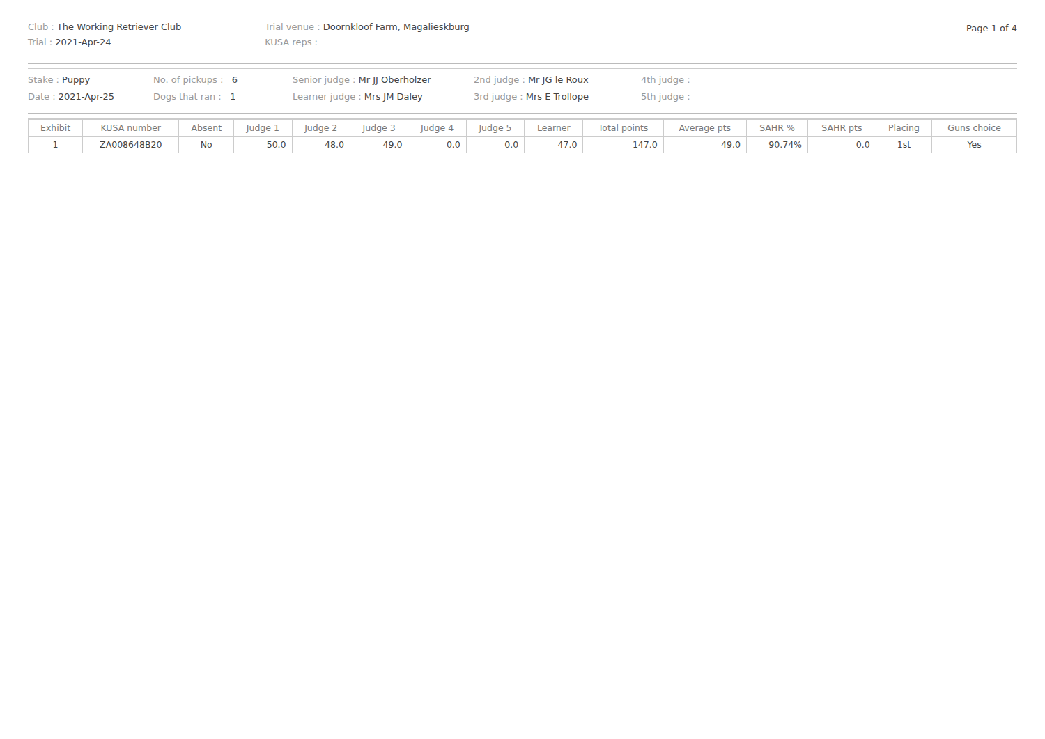Club : The Working Retriever Club
Trial : 2021-Apr-24
Trial venue : Doornkloof Farm, Magalieskburg
KUSA reps :
Page 1 of 4
Stake : Puppy
Date : 2021-Apr-25
No. of pickups : 6
Dogs that ran : 1
Senior judge : Mr JJ Oberholzer
Learner judge : Mrs JM Daley
2nd judge : Mr JG le Roux
3rd judge : Mrs E Trollope
4th judge :
5th judge :
| Exhibit | KUSA number | Absent | Judge 1 | Judge 2 | Judge 3 | Judge 4 | Judge 5 | Learner | Total points | Average pts | SAHR % | SAHR pts | Placing | Guns choice |
| --- | --- | --- | --- | --- | --- | --- | --- | --- | --- | --- | --- | --- | --- | --- |
| 1 | ZA008648B20 | No | 50.0 | 48.0 | 49.0 | 0.0 | 0.0 | 47.0 | 147.0 | 49.0 | 90.74% | 0.0 | 1st | Yes |